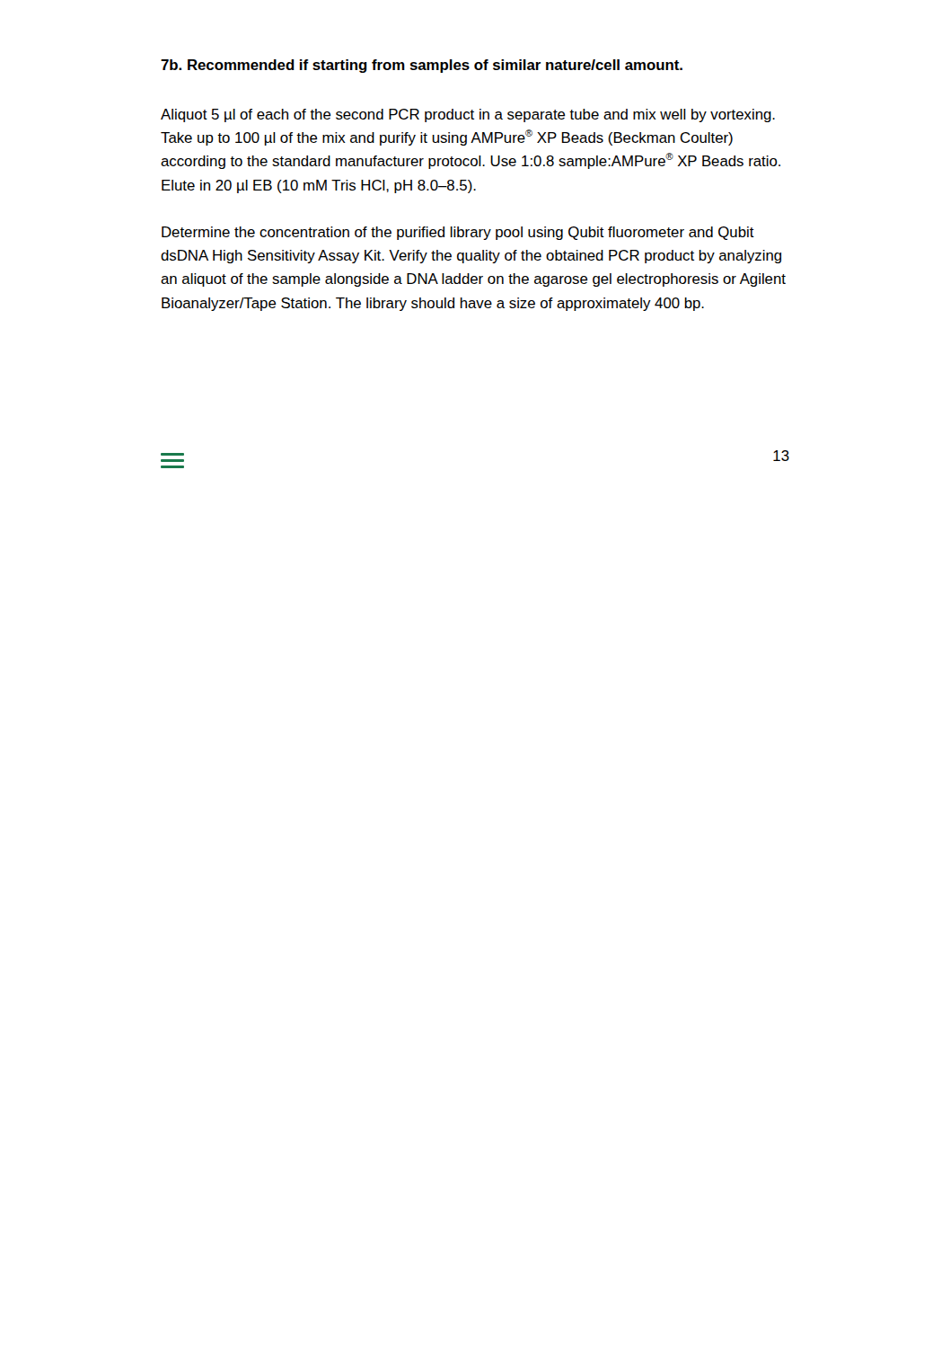7b. Recommended if starting from samples of similar nature/cell amount.
Aliquot 5 µl of each of the second PCR product in a separate tube and mix well by vortexing. Take up to 100 µl of the mix and purify it using AMPure® XP Beads (Beckman Coulter) according to the standard manufacturer protocol. Use 1:0.8 sample:AMPure® XP Beads ratio. Elute in 20 µl EB (10 mM Tris HCl, pH 8.0–8.5).
Determine the concentration of the purified library pool using Qubit fluorometer and Qubit dsDNA High Sensitivity Assay Kit. Verify the quality of the obtained PCR product by analyzing an aliquot of the sample alongside a DNA ladder on the agarose gel electrophoresis or Agilent Bioanalyzer/Tape Station. The library should have a size of approximately 400 bp.
13